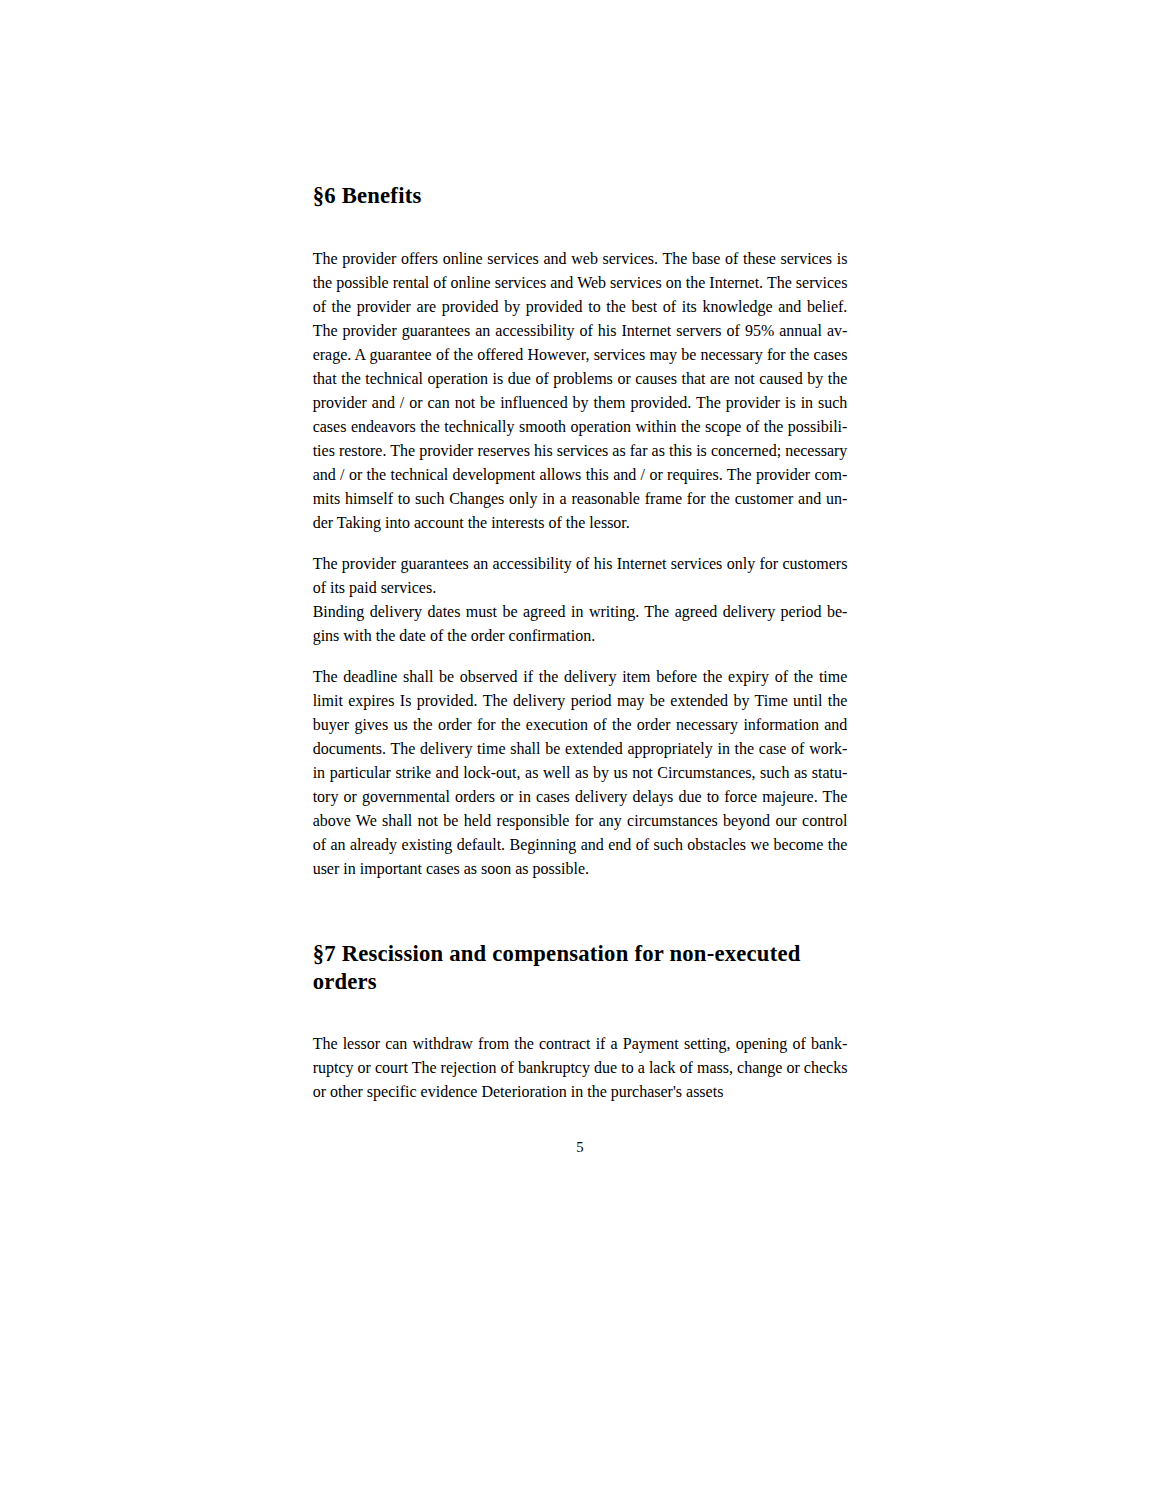§6 Benefits
The provider offers online services and web services. The base of these services is the possible rental of online services and Web services on the Internet. The services of the provider are provided by provided to the best of its knowledge and belief. The provider guarantees an accessibility of his Internet servers of 95% annual average. A guarantee of the offered However, services may be necessary for the cases that the technical operation is due of problems or causes that are not caused by the provider and / or can not be influenced by them provided. The provider is in such cases endeavors the technically smooth operation within the scope of the possibilities restore. The provider reserves his services as far as this is concerned; necessary and / or the technical development allows this and / or requires. The provider commits himself to such Changes only in a reasonable frame for the customer and under Taking into account the interests of the lessor.
The provider guarantees an accessibility of his Internet services only for customers of its paid services.
Binding delivery dates must be agreed in writing. The agreed delivery period begins with the date of the order confirmation.
The deadline shall be observed if the delivery item before the expiry of the time limit expires Is provided. The delivery period may be extended by Time until the buyer gives us the order for the execution of the order necessary information and documents. The delivery time shall be extended appropriately in the case of work- in particular strike and lock-out, as well as by us not Circumstances, such as statutory or governmental orders or in cases delivery delays due to force majeure. The above We shall not be held responsible for any circumstances beyond our control of an already existing default. Beginning and end of such obstacles we become the user in important cases as soon as possible.
§7 Rescission and compensation for non-executed orders
The lessor can withdraw from the contract if a Payment setting, opening of bankruptcy or court The rejection of bankruptcy due to a lack of mass, change or checks or other specific evidence Deterioration in the purchaser's assets
5